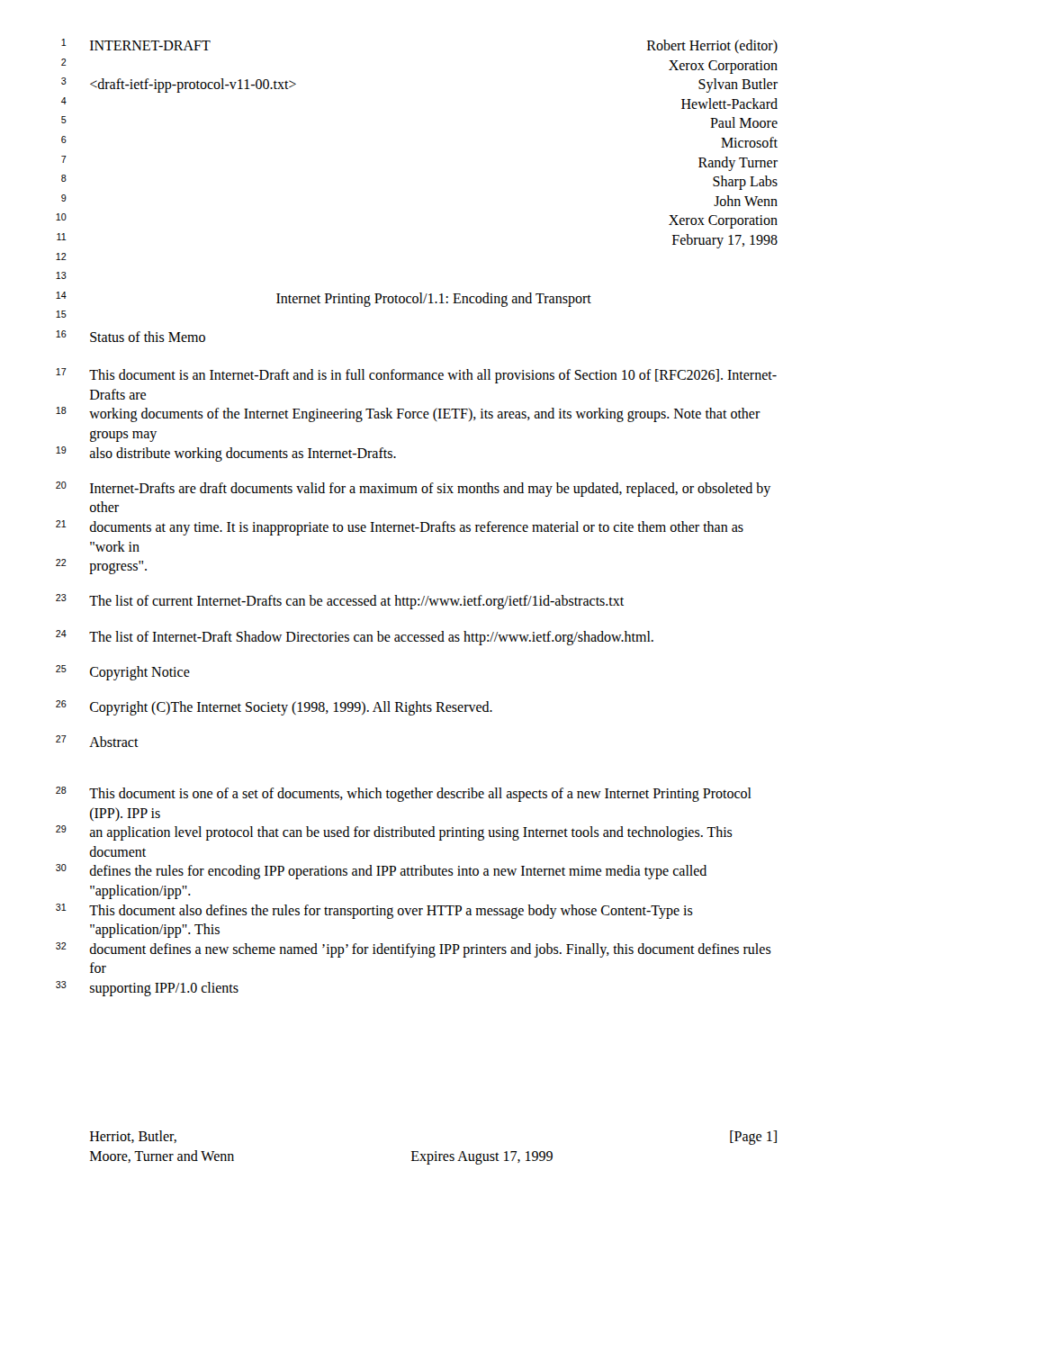1 INTERNET-DRAFT Robert Herriot (editor)
2 Xerox Corporation
3<draft-ietf-ipp-protocol-v11-00.txt>Sylvan Butler
4 Hewlett-Packard
5 Paul Moore
6 Microsoft
7 Randy Turner
8 Sharp Labs
9 John Wenn
10 Xerox Corporation
11 February 17, 1998
12
13
14
Internet Printing Protocol/1.1: Encoding and Transport
15
16
Status of this Memo
17
This document is an Internet-Draft and is in full conformance with all provisions of Section 10 of [RFC2026]. Internet-Drafts are
18
working documents of the Internet Engineering Task Force (IETF), its areas, and its working groups. Note that other groups may
19
also distribute working documents as Internet-Drafts.
20
Internet-Drafts are draft documents valid for a maximum of six months and may be updated, replaced, or obsoleted by other
21
documents at any time. It is inappropriate to use Internet-Drafts as reference material or to cite them other than as "work in
22
progress".
23
The list of current Internet-Drafts can be accessed at http://www.ietf.org/ietf/1id-abstracts.txt
24
The list of Internet-Draft Shadow Directories can be accessed as http://www.ietf.org/shadow.html.
25
Copyright Notice
26
Copyright (C)The Internet Society (1998, 1999). All Rights Reserved.
27
Abstract
28
This document is one of a set of documents, which together describe all aspects of a new Internet Printing Protocol (IPP). IPP is
29
an application level protocol that can be used for distributed printing using Internet tools and technologies. This document
30
defines the rules for encoding IPP operations and IPP attributes into a new Internet mime media type called "application/ipp".
31
This document also defines the rules for transporting over HTTP a message body whose Content-Type is "application/ipp". This
32
document defines a new scheme named ’ipp’ for identifying IPP printers and jobs. Finally, this document defines rules for
33
supporting IPP/1.0 clients
Herriot, Butler, [Page 1]
Moore, Turner and Wenn Expires August 17, 1999